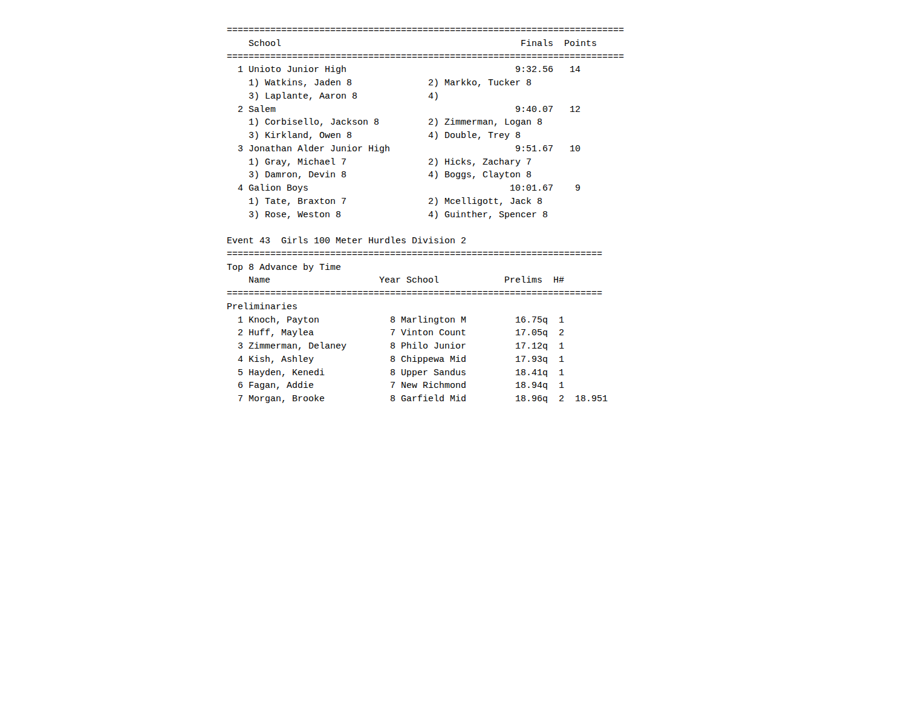=========================================================================
    School                                            Finals  Points
=========================================================================
  1 Unioto Junior High                               9:32.56   14
    1) Watkins, Jaden 8              2) Markko, Tucker 8
    3) Laplante, Aaron 8             4)
  2 Salem                                            9:40.07   12
    1) Corbisello, Jackson 8         2) Zimmerman, Logan 8
    3) Kirkland, Owen 8              4) Double, Trey 8
  3 Jonathan Alder Junior High                       9:51.67   10
    1) Gray, Michael 7               2) Hicks, Zachary 7
    3) Damron, Devin 8               4) Boggs, Clayton 8
  4 Galion Boys                                     10:01.67    9
    1) Tate, Braxton 7               2) Mcelligott, Jack 8
    3) Rose, Weston 8                4) Guinther, Spencer 8

Event 43  Girls 100 Meter Hurdles Division 2
=====================================================================
Top 8 Advance by Time
    Name                    Year School            Prelims  H#
=====================================================================
Preliminaries
  1 Knoch, Payton             8 Marlington M         16.75q  1
  2 Huff, Maylea              7 Vinton Count         17.05q  2
  3 Zimmerman, Delaney        8 Philo Junior         17.12q  1
  4 Kish, Ashley              8 Chippewa Mid         17.93q  1
  5 Hayden, Kenedi            8 Upper Sandus         18.41q  1
  6 Fagan, Addie              7 New Richmond         18.94q  1
  7 Morgan, Brooke            8 Garfield Mid         18.96q  2  18.951